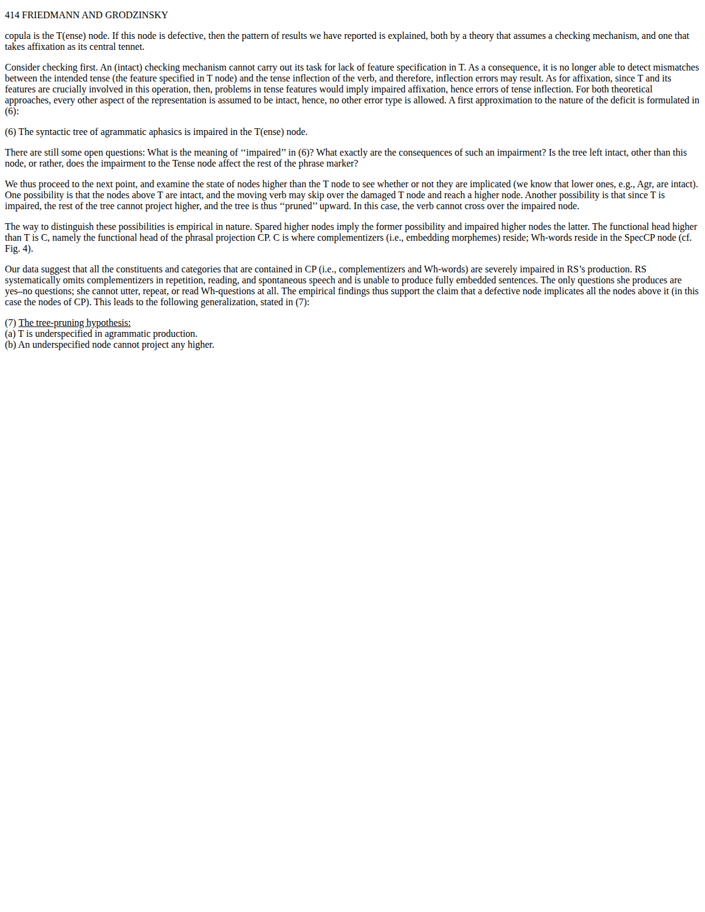414 FRIEDMANN AND GRODZINSKY
copula is the T(ense) node. If this node is defective, then the pattern of results we have reported is explained, both by a theory that assumes a checking mechanism, and one that takes affixation as its central tennet.
Consider checking first. An (intact) checking mechanism cannot carry out its task for lack of feature specification in T. As a consequence, it is no longer able to detect mismatches between the intended tense (the feature specified in T node) and the tense inflection of the verb, and therefore, inflection errors may result. As for affixation, since T and its features are crucially involved in this operation, then, problems in tense features would imply impaired affixation, hence errors of tense inflection. For both theoretical approaches, every other aspect of the representation is assumed to be intact, hence, no other error type is allowed. A first approximation to the nature of the deficit is formulated in (6):
(6) The syntactic tree of agrammatic aphasics is impaired in the T(ense) node.
There are still some open questions: What is the meaning of ‘‘impaired’’ in (6)? What exactly are the consequences of such an impairment? Is the tree left intact, other than this node, or rather, does the impairment to the Tense node affect the rest of the phrase marker?
We thus proceed to the next point, and examine the state of nodes higher than the T node to see whether or not they are implicated (we know that lower ones, e.g., Agr, are intact). One possibility is that the nodes above T are intact, and the moving verb may skip over the damaged T node and reach a higher node. Another possibility is that since T is impaired, the rest of the tree cannot project higher, and the tree is thus ‘‘pruned’’ upward. In this case, the verb cannot cross over the impaired node.
The way to distinguish these possibilities is empirical in nature. Spared higher nodes imply the former possibility and impaired higher nodes the latter. The functional head higher than T is C, namely the functional head of the phrasal projection CP. C is where complementizers (i.e., embedding morphemes) reside; Wh-words reside in the SpecCP node (cf. Fig. 4).
Our data suggest that all the constituents and categories that are contained in CP (i.e., complementizers and Wh-words) are severely impaired in RS’s production. RS systematically omits complementizers in repetition, reading, and spontaneous speech and is unable to produce fully embedded sentences. The only questions she produces are yes–no questions; she cannot utter, repeat, or read Wh-questions at all. The empirical findings thus support the claim that a defective node implicates all the nodes above it (in this case the nodes of CP). This leads to the following generalization, stated in (7):
(7) The tree-pruning hypothesis:
(a) T is underspecified in agrammatic production.
(b) An underspecified node cannot project any higher.